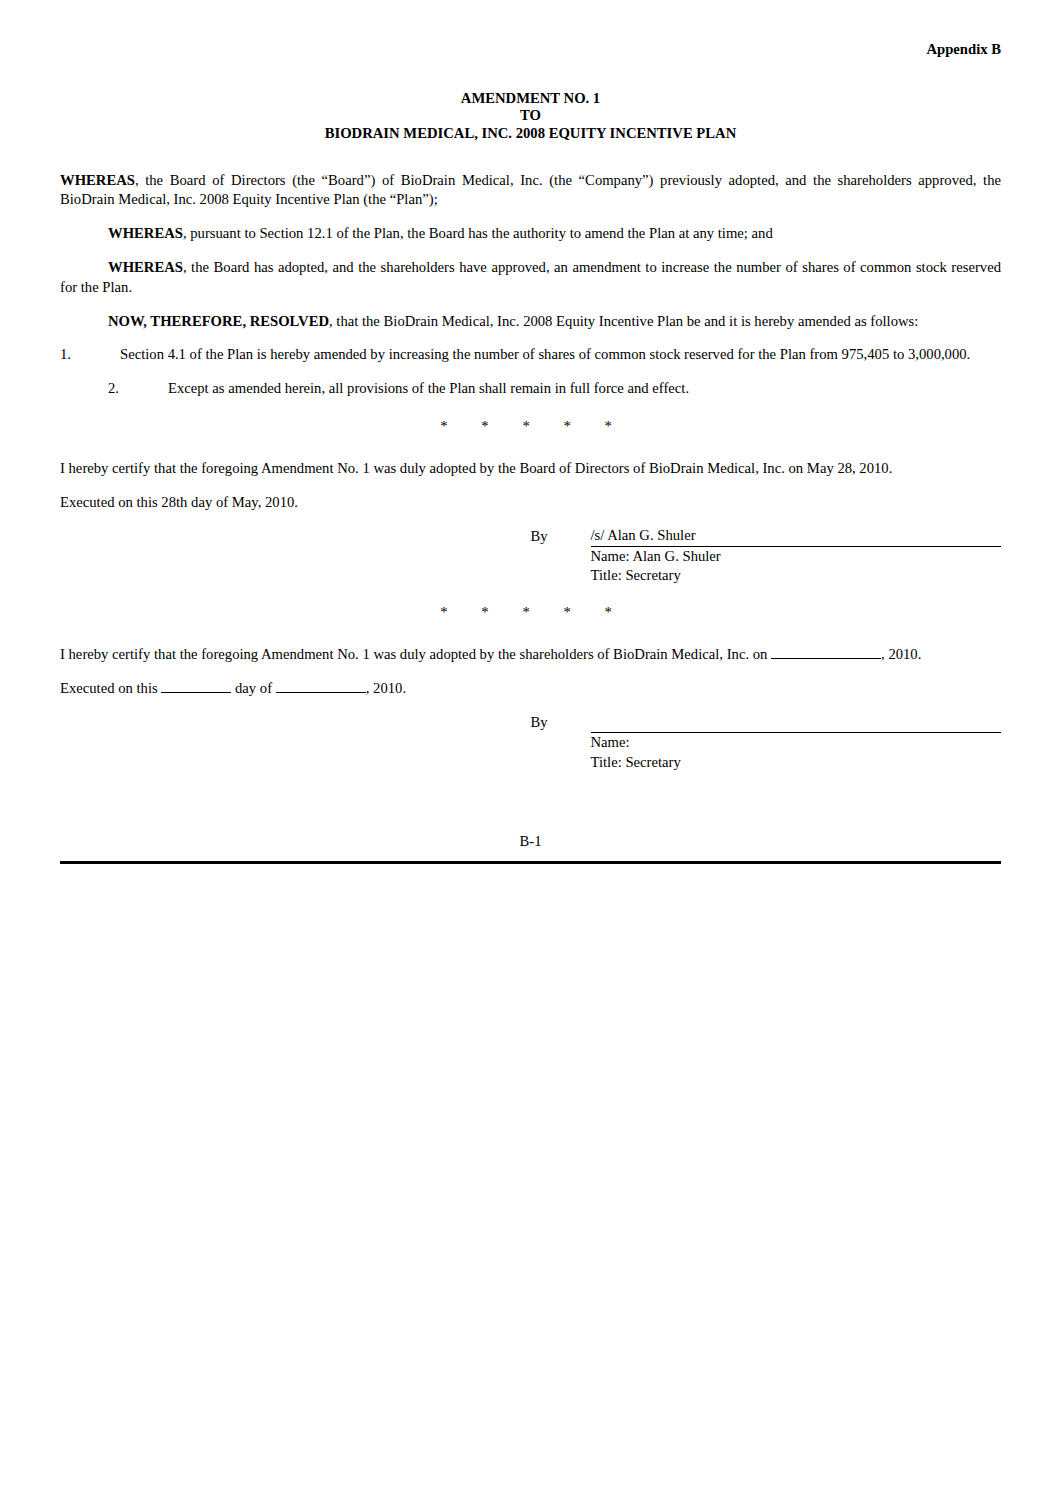Appendix B
AMENDMENT NO. 1
TO
BIODRAIN MEDICAL, INC. 2008 EQUITY INCENTIVE PLAN
WHEREAS, the Board of Directors (the “Board”) of BioDrain Medical, Inc. (the “Company”) previously adopted, and the shareholders approved, the BioDrain Medical, Inc. 2008 Equity Incentive Plan (the “Plan”);
WHEREAS, pursuant to Section 12.1 of the Plan, the Board has the authority to amend the Plan at any time; and
WHEREAS, the Board has adopted, and the shareholders have approved, an amendment to increase the number of shares of common stock reserved for the Plan.
NOW, THEREFORE, RESOLVED, that the BioDrain Medical, Inc. 2008 Equity Incentive Plan be and it is hereby amended as follows:
1. Section 4.1 of the Plan is hereby amended by increasing the number of shares of common stock reserved for the Plan from 975,405 to 3,000,000.
2. Except as amended herein, all provisions of the Plan shall remain in full force and effect.
* * * * *
I hereby certify that the foregoing Amendment No. 1 was duly adopted by the Board of Directors of BioDrain Medical, Inc. on May 28, 2010.
Executed on this 28th day of May, 2010.
| | By | /s/ Alan G. Shuler |
| | | Name: Alan G. Shuler Title: Secretary |
* * * * *
I hereby certify that the foregoing Amendment No. 1 was duly adopted by the shareholders of BioDrain Medical, Inc. on , 2010.
Executed on this day of , 2010.
| | By | |
| | | Name: Title: Secretary |
B-1